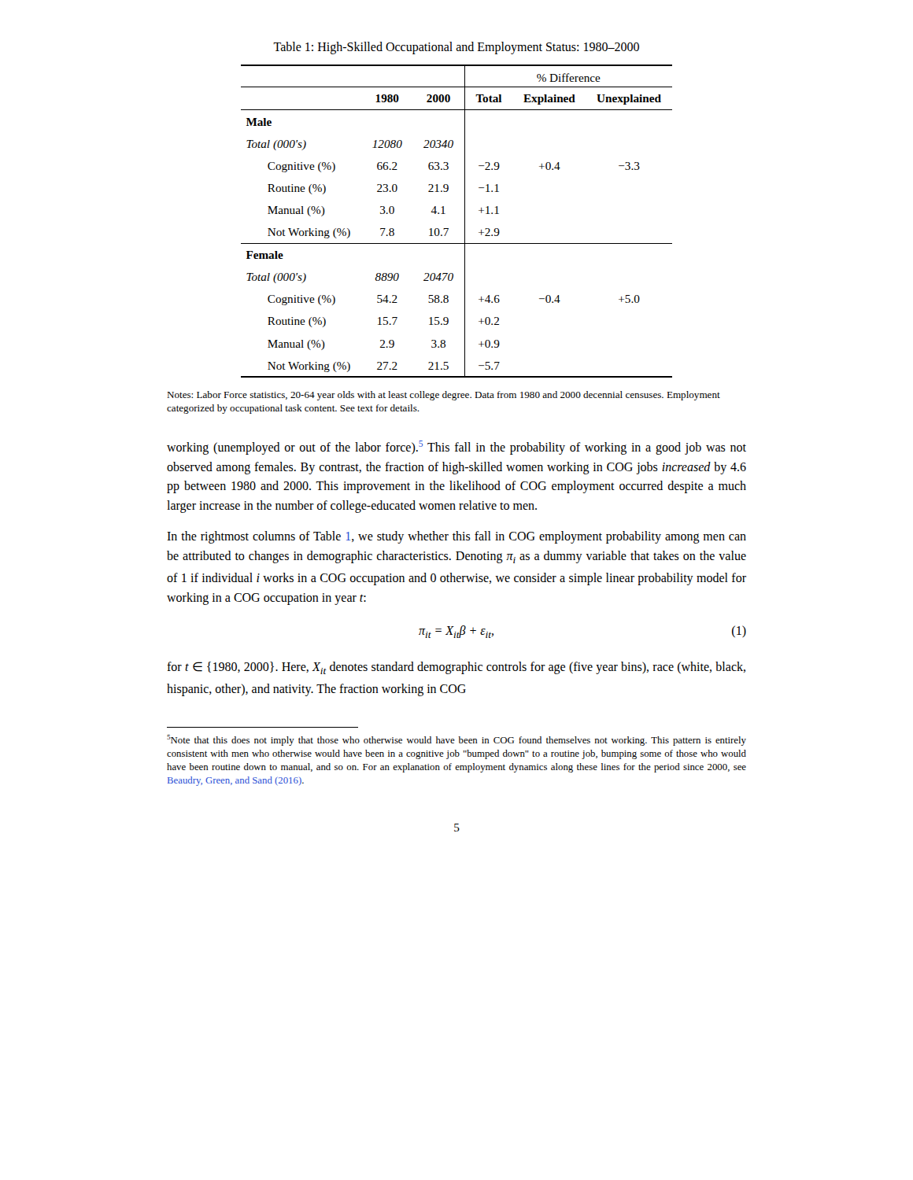Table 1: High-Skilled Occupational and Employment Status: 1980–2000
| | % Difference |
| | 1980 | 2000 | Total | Explained | Unexplained |
| Male | | | | | |
| Total (000's) | 12080 | 20340 | | | |
| Cognitive (%) | 66.2 | 63.3 | −2.9 | +0.4 | −3.3 |
| Routine (%) | 23.0 | 21.9 | −1.1 | | |
| Manual (%) | 3.0 | 4.1 | +1.1 | | |
| Not Working (%) | 7.8 | 10.7 | +2.9 | | |
| Female | | | | | |
| Total (000's) | 8890 | 20470 | | | |
| Cognitive (%) | 54.2 | 58.8 | +4.6 | −0.4 | +5.0 |
| Routine (%) | 15.7 | 15.9 | +0.2 | | |
| Manual (%) | 2.9 | 3.8 | +0.9 | | |
| Not Working (%) | 27.2 | 21.5 | −5.7 | | |
Notes: Labor Force statistics, 20-64 year olds with at least college degree. Data from 1980 and 2000 decennial censuses. Employment categorized by occupational task content. See text for details.
working (unemployed or out of the labor force).5 This fall in the probability of working in a good job was not observed among females. By contrast, the fraction of high-skilled women working in COG jobs increased by 4.6 pp between 1980 and 2000. This improvement in the likelihood of COG employment occurred despite a much larger increase in the number of college-educated women relative to men.
In the rightmost columns of Table 1, we study whether this fall in COG employment probability among men can be attributed to changes in demographic characteristics. Denoting πi as a dummy variable that takes on the value of 1 if individual i works in a COG occupation and 0 otherwise, we consider a simple linear probability model for working in a COG occupation in year t:
πit = Xitβ + εit, (1)
for t ∈ {1980, 2000}. Here, Xit denotes standard demographic controls for age (five year bins), race (white, black, hispanic, other), and nativity. The fraction working in COG
5Note that this does not imply that those who otherwise would have been in COG found themselves not working. This pattern is entirely consistent with men who otherwise would have been in a cognitive job "bumped down" to a routine job, bumping some of those who would have been routine down to manual, and so on. For an explanation of employment dynamics along these lines for the period since 2000, see Beaudry, Green, and Sand (2016).
5